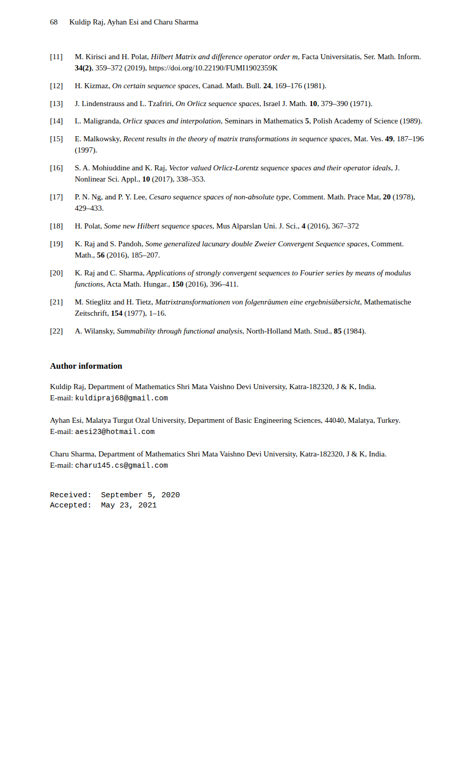68 Kuldip Raj, Ayhan Esi and Charu Sharma
[11] M. Kirisci and H. Polat, Hilbert Matrix and difference operator order m, Facta Universitatis, Ser. Math. Inform. 34(2), 359–372 (2019), https://doi.org/10.22190/FUMI1902359K
[12] H. Kizmaz, On certain sequence spaces, Canad. Math. Bull. 24, 169–176 (1981).
[13] J. Lindenstrauss and L. Tzafriri, On Orlicz sequence spaces, Israel J. Math. 10, 379–390 (1971).
[14] L. Maligranda, Orlicz spaces and interpolation, Seminars in Mathematics 5, Polish Academy of Science (1989).
[15] E. Malkowsky, Recent results in the theory of matrix transformations in sequence spaces, Mat. Ves. 49, 187–196 (1997).
[16] S. A. Mohiuddine and K. Raj, Vector valued Orlicz-Lorentz sequence spaces and their operator ideals, J. Nonlinear Sci. Appl., 10 (2017), 338–353.
[17] P. N. Ng, and P. Y. Lee, Cesaro sequence spaces of non-absolute type, Comment. Math. Prace Mat, 20 (1978), 429–433.
[18] H. Polat, Some new Hilbert sequence spaces, Mus Alparslan Uni. J. Sci., 4 (2016), 367–372
[19] K. Raj and S. Pandoh, Some generalized lacunary double Zweier Convergent Sequence spaces, Comment. Math., 56 (2016), 185–207.
[20] K. Raj and C. Sharma, Applications of strongly convergent sequences to Fourier series by means of modulus functions, Acta Math. Hungar., 150 (2016), 396–411.
[21] M. Stieglitz and H. Tietz, Matrixtransformationen von folgenräumen eine ergebnisübersicht, Mathematische Zeitschrift, 154 (1977), 1–16.
[22] A. Wilansky, Summability through functional analysis, North-Holland Math. Stud., 85 (1984).
Author information
Kuldip Raj, Department of Mathematics Shri Mata Vaishno Devi University, Katra-182320, J & K, India.
E-mail: kuldipraj68@gmail.com
Ayhan Esi, Malatya Turgut Ozal University, Department of Basic Engineering Sciences, 44040, Malatya, Turkey.
E-mail: aesi23@hotmail.com
Charu Sharma, Department of Mathematics Shri Mata Vaishno Devi University, Katra-182320, J & K, India.
E-mail: charu145.cs@gmail.com
Received: September 5, 2020
Accepted: May 23, 2021